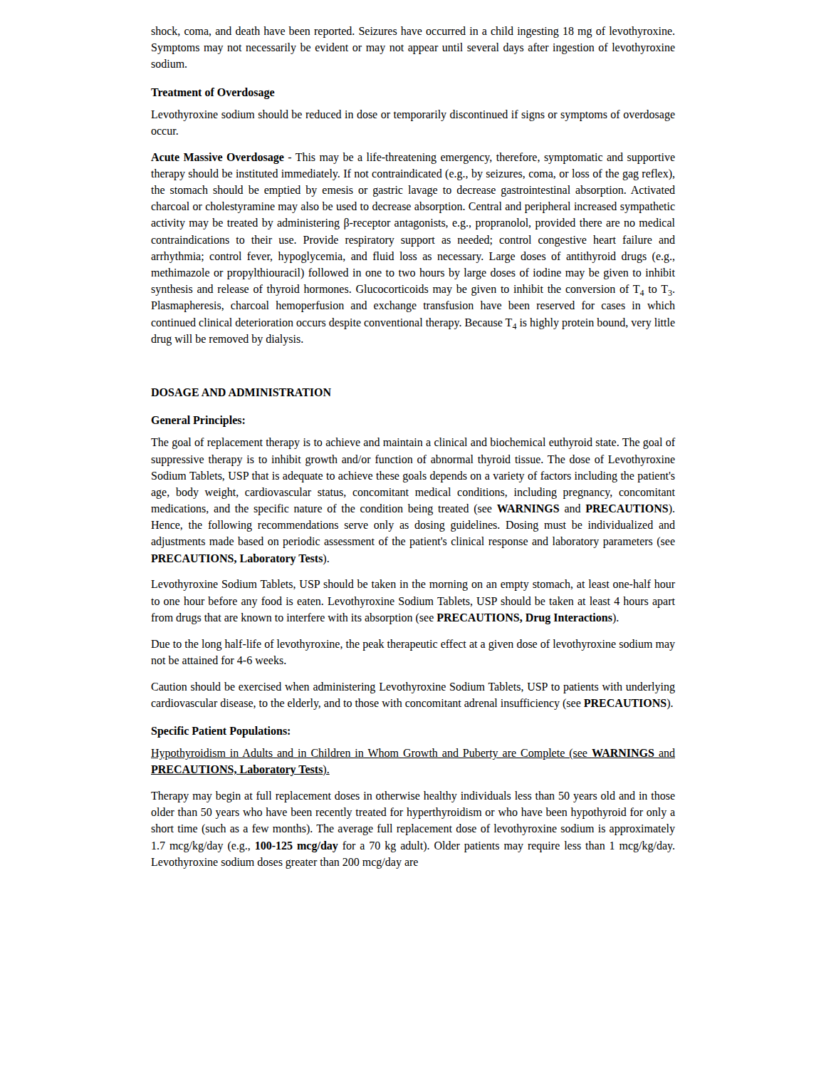shock, coma, and death have been reported. Seizures have occurred in a child ingesting 18 mg of levothyroxine. Symptoms may not necessarily be evident or may not appear until several days after ingestion of levothyroxine sodium.
Treatment of Overdosage
Levothyroxine sodium should be reduced in dose or temporarily discontinued if signs or symptoms of overdosage occur.
Acute Massive Overdosage - This may be a life-threatening emergency, therefore, symptomatic and supportive therapy should be instituted immediately. If not contraindicated (e.g., by seizures, coma, or loss of the gag reflex), the stomach should be emptied by emesis or gastric lavage to decrease gastrointestinal absorption. Activated charcoal or cholestyramine may also be used to decrease absorption. Central and peripheral increased sympathetic activity may be treated by administering β-receptor antagonists, e.g., propranolol, provided there are no medical contraindications to their use. Provide respiratory support as needed; control congestive heart failure and arrhythmia; control fever, hypoglycemia, and fluid loss as necessary. Large doses of antithyroid drugs (e.g., methimazole or propylthiouracil) followed in one to two hours by large doses of iodine may be given to inhibit synthesis and release of thyroid hormones. Glucocorticoids may be given to inhibit the conversion of T4 to T3. Plasmapheresis, charcoal hemoperfusion and exchange transfusion have been reserved for cases in which continued clinical deterioration occurs despite conventional therapy. Because T4 is highly protein bound, very little drug will be removed by dialysis.
DOSAGE AND ADMINISTRATION
General Principles:
The goal of replacement therapy is to achieve and maintain a clinical and biochemical euthyroid state. The goal of suppressive therapy is to inhibit growth and/or function of abnormal thyroid tissue. The dose of Levothyroxine Sodium Tablets, USP that is adequate to achieve these goals depends on a variety of factors including the patient's age, body weight, cardiovascular status, concomitant medical conditions, including pregnancy, concomitant medications, and the specific nature of the condition being treated (see WARNINGS and PRECAUTIONS). Hence, the following recommendations serve only as dosing guidelines. Dosing must be individualized and adjustments made based on periodic assessment of the patient's clinical response and laboratory parameters (see PRECAUTIONS, Laboratory Tests).
Levothyroxine Sodium Tablets, USP should be taken in the morning on an empty stomach, at least one-half hour to one hour before any food is eaten. Levothyroxine Sodium Tablets, USP should be taken at least 4 hours apart from drugs that are known to interfere with its absorption (see PRECAUTIONS, Drug Interactions).
Due to the long half-life of levothyroxine, the peak therapeutic effect at a given dose of levothyroxine sodium may not be attained for 4-6 weeks.
Caution should be exercised when administering Levothyroxine Sodium Tablets, USP to patients with underlying cardiovascular disease, to the elderly, and to those with concomitant adrenal insufficiency (see PRECAUTIONS).
Specific Patient Populations:
Hypothyroidism in Adults and in Children in Whom Growth and Puberty are Complete (see WARNINGS and PRECAUTIONS, Laboratory Tests).
Therapy may begin at full replacement doses in otherwise healthy individuals less than 50 years old and in those older than 50 years who have been recently treated for hyperthyroidism or who have been hypothyroid for only a short time (such as a few months). The average full replacement dose of levothyroxine sodium is approximately 1.7 mcg/kg/day (e.g., 100-125 mcg/day for a 70 kg adult). Older patients may require less than 1 mcg/kg/day. Levothyroxine sodium doses greater than 200 mcg/day are